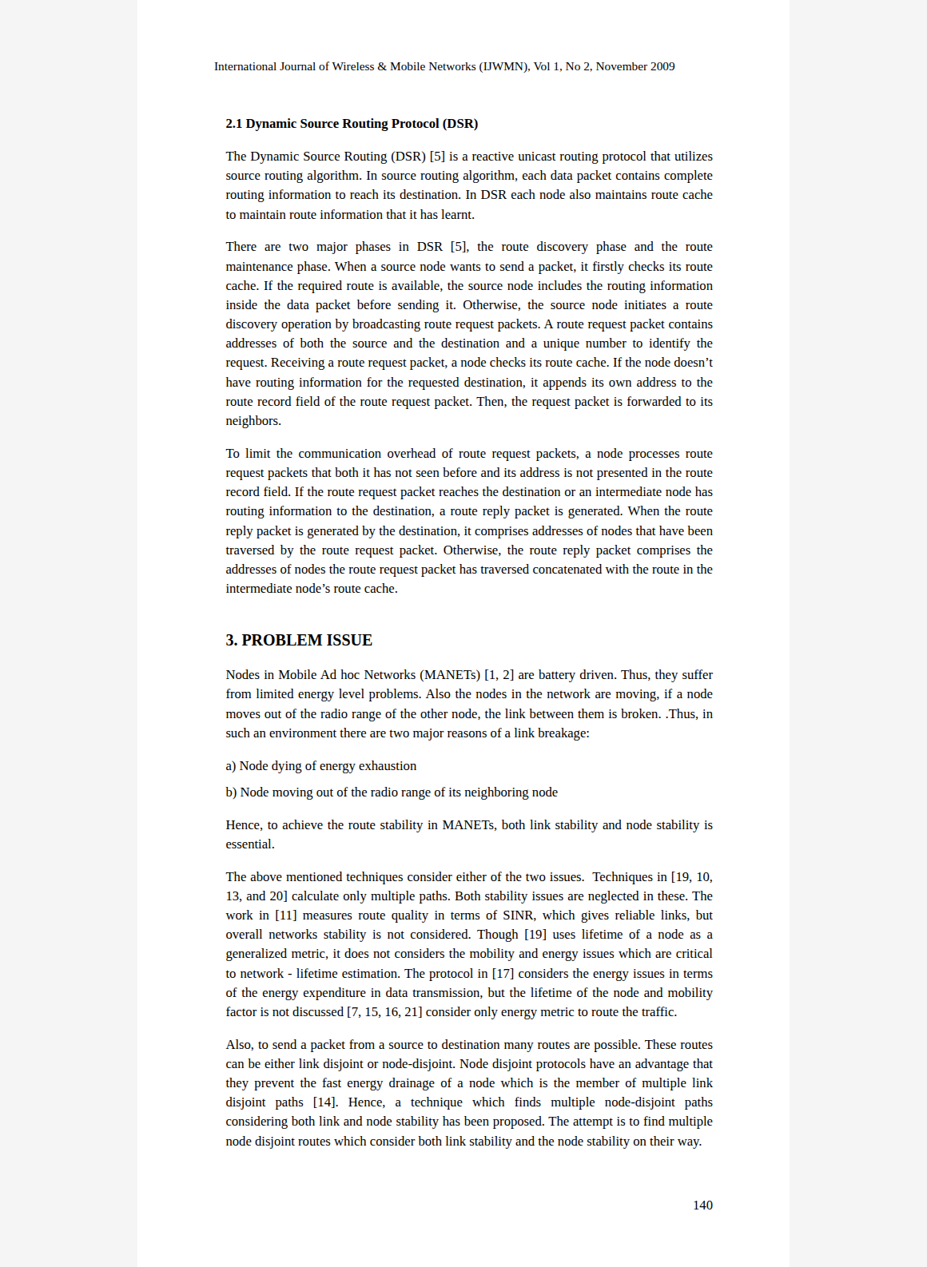International Journal of Wireless & Mobile Networks (IJWMN), Vol 1, No 2, November 2009
2.1 Dynamic Source Routing Protocol (DSR)
The Dynamic Source Routing (DSR) [5] is a reactive unicast routing protocol that utilizes source routing algorithm. In source routing algorithm, each data packet contains complete routing information to reach its destination. In DSR each node also maintains route cache to maintain route information that it has learnt.
There are two major phases in DSR [5], the route discovery phase and the route maintenance phase. When a source node wants to send a packet, it firstly checks its route cache. If the required route is available, the source node includes the routing information inside the data packet before sending it. Otherwise, the source node initiates a route discovery operation by broadcasting route request packets. A route request packet contains addresses of both the source and the destination and a unique number to identify the request. Receiving a route request packet, a node checks its route cache. If the node doesn’t have routing information for the requested destination, it appends its own address to the route record field of the route request packet. Then, the request packet is forwarded to its neighbors.
To limit the communication overhead of route request packets, a node processes route request packets that both it has not seen before and its address is not presented in the route record field. If the route request packet reaches the destination or an intermediate node has routing information to the destination, a route reply packet is generated. When the route reply packet is generated by the destination, it comprises addresses of nodes that have been traversed by the route request packet. Otherwise, the route reply packet comprises the addresses of nodes the route request packet has traversed concatenated with the route in the intermediate node’s route cache.
3. PROBLEM ISSUE
Nodes in Mobile Ad hoc Networks (MANETs) [1, 2] are battery driven. Thus, they suffer from limited energy level problems. Also the nodes in the network are moving, if a node moves out of the radio range of the other node, the link between them is broken. .Thus, in such an environment there are two major reasons of a link breakage:
a) Node dying of energy exhaustion
b) Node moving out of the radio range of its neighboring node
Hence, to achieve the route stability in MANETs, both link stability and node stability is essential.
The above mentioned techniques consider either of the two issues. Techniques in [19, 10, 13, and 20] calculate only multiple paths. Both stability issues are neglected in these. The work in [11] measures route quality in terms of SINR, which gives reliable links, but overall networks stability is not considered. Though [19] uses lifetime of a node as a generalized metric, it does not considers the mobility and energy issues which are critical to network - lifetime estimation. The protocol in [17] considers the energy issues in terms of the energy expenditure in data transmission, but the lifetime of the node and mobility factor is not discussed [7, 15, 16, 21] consider only energy metric to route the traffic.
Also, to send a packet from a source to destination many routes are possible. These routes can be either link disjoint or node-disjoint. Node disjoint protocols have an advantage that they prevent the fast energy drainage of a node which is the member of multiple link disjoint paths [14]. Hence, a technique which finds multiple node-disjoint paths considering both link and node stability has been proposed. The attempt is to find multiple node disjoint routes which consider both link stability and the node stability on their way.
140